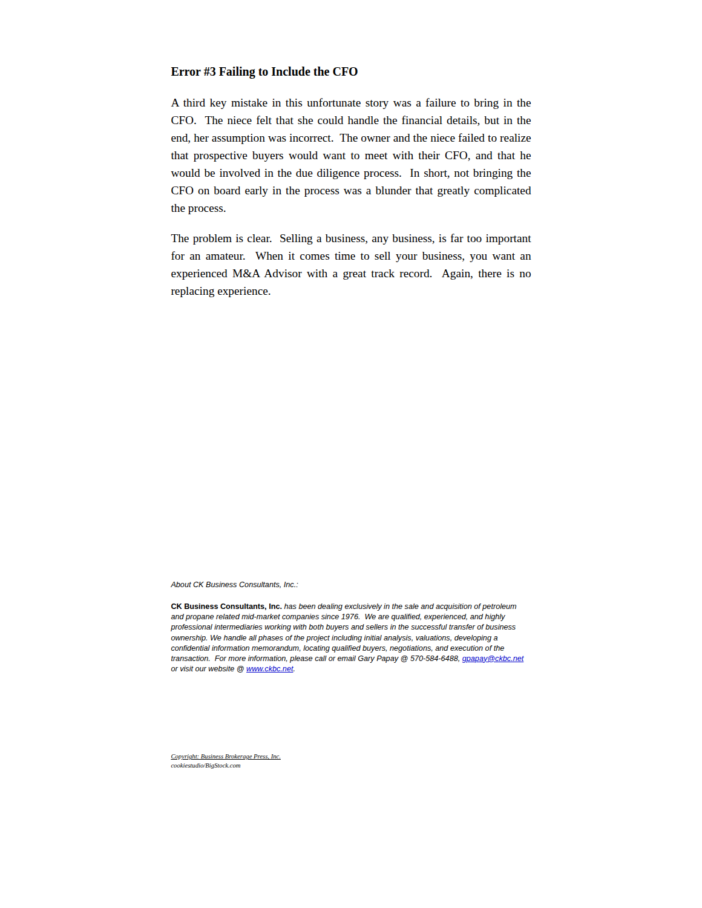Error #3 Failing to Include the CFO
A third key mistake in this unfortunate story was a failure to bring in the CFO. The niece felt that she could handle the financial details, but in the end, her assumption was incorrect. The owner and the niece failed to realize that prospective buyers would want to meet with their CFO, and that he would be involved in the due diligence process. In short, not bringing the CFO on board early in the process was a blunder that greatly complicated the process.
The problem is clear. Selling a business, any business, is far too important for an amateur. When it comes time to sell your business, you want an experienced M&A Advisor with a great track record. Again, there is no replacing experience.
About CK Business Consultants, Inc.:
CK Business Consultants, Inc. has been dealing exclusively in the sale and acquisition of petroleum and propane related mid-market companies since 1976. We are qualified, experienced, and highly professional intermediaries working with both buyers and sellers in the successful transfer of business ownership. We handle all phases of the project including initial analysis, valuations, developing a confidential information memorandum, locating qualified buyers, negotiations, and execution of the transaction. For more information, please call or email Gary Papay @ 570-584-6488, gpapay@ckbc.net or visit our website @ www.ckbc.net.
Copyright: Business Brokerage Press, Inc.
cookiestudio/BigStock.com